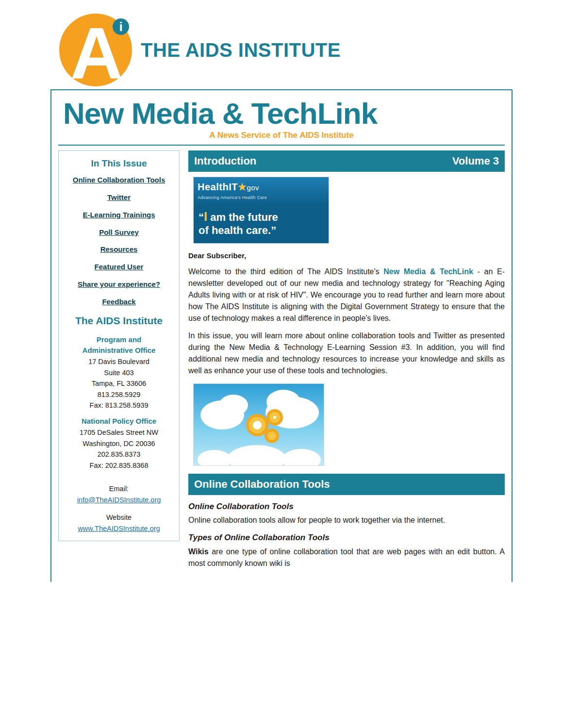A
i
THE AIDS INSTITUTE
New Media & TechLink
A News Service of The AIDS Institute
In This Issue
Online Collaboration Tools
Twitter
E-Learning Trainings
Poll Survey
Resources
Featured User
Share your experience?
Feedback
The AIDS Institute
Program and
Administrative Office
17 Davis Boulevard
Suite 403
Tampa, FL 33606
813.258.5929
Fax: 813.258.5939
National Policy Office
1705 DeSales Street NW
Washington, DC 20036
202.835.8373
Fax: 202.835.8368
Email:
info@TheAIDSInstitute.org
Website
www.TheAIDSInstitute.org
Introduction Volume 3
HealthIT★gov
Advancing America's Health Care
“I am the future
of health care.”
Dear Subscriber,
Welcome to the third edition of The AIDS Institute's New Media & TechLink - an E-newsletter developed out of our new media and technology strategy for "Reaching Aging Adults living with or at risk of HIV". We encourage you to read further and learn more about how The AIDS Institute is aligning with the Digital Government Strategy to ensure that the use of technology makes a real difference in people's lives.
In this issue, you will learn more about online collaboration tools and Twitter as presented during the New Media & Technology E-Learning Session #3. In addition, you will find additional new media and technology resources to increase your knowledge and skills as well as enhance your use of these tools and technologies.
Online Collaboration Tools
Online Collaboration Tools
Online collaboration tools allow for people to work together via the internet.
Types of Online Collaboration Tools
Wikis are one type of online collaboration tool that are web pages with an edit button. A most commonly known wiki is